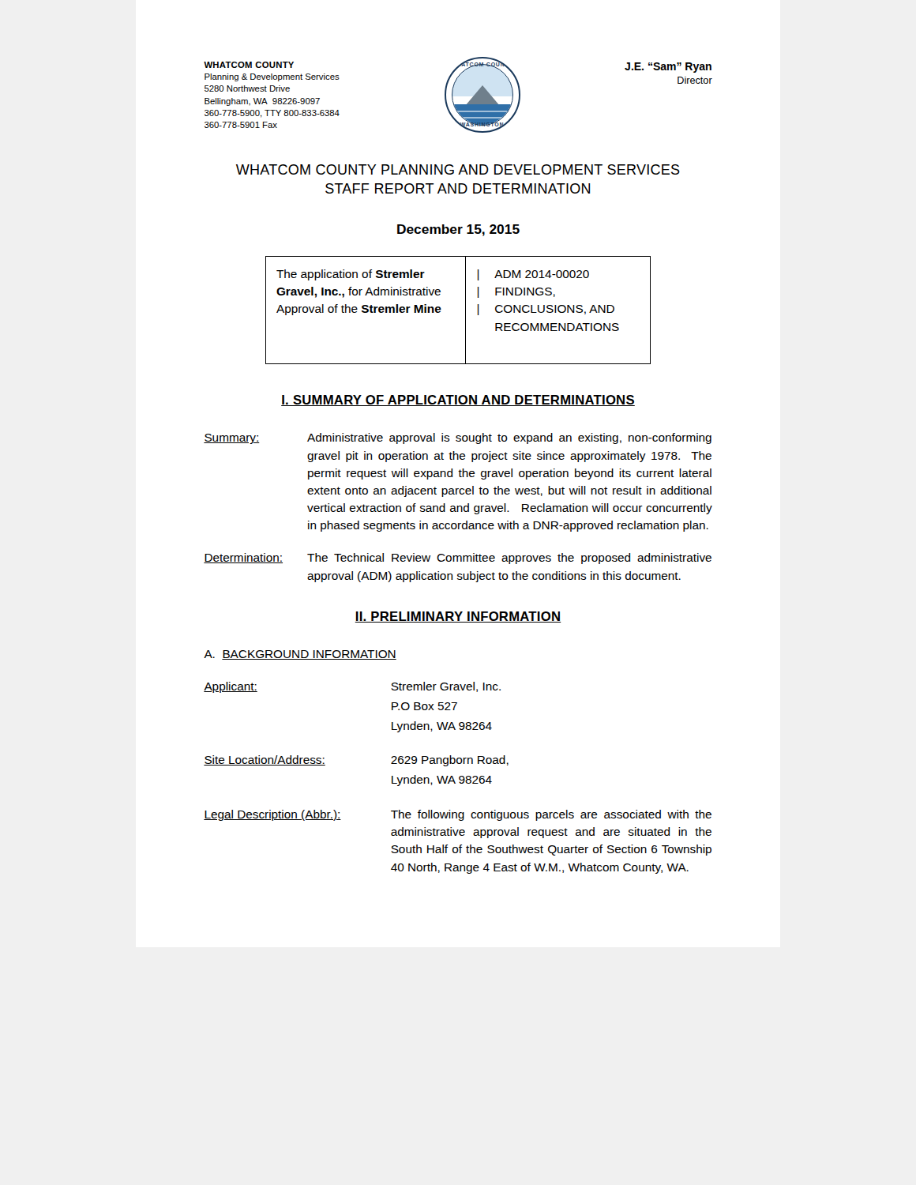WHATCOM COUNTY
Planning & Development Services
5280 Northwest Drive
Bellingham, WA 98226-9097
360-778-5900, TTY 800-833-6384
360-778-5901 Fax
WHATCOM COUNTY
WASHINGTON
J.E. “Sam” Ryan
Director
WHATCOM COUNTY PLANNING AND DEVELOPMENT SERVICES
STAFF REPORT AND DETERMINATION
December 15, 2015
| The application of Stremler Gravel, Inc., for Administrative Approval of the Stremler Mine | / / / ADM 2014-00020 FINDINGS, CONCLUSIONS, AND RECOMMENDATIONS |
I. SUMMARY OF APPLICATION AND DETERMINATIONS
Summary:
Administrative approval is sought to expand an existing, non-conforming gravel pit in operation at the project site since approximately 1978. The permit request will expand the gravel operation beyond its current lateral extent onto an adjacent parcel to the west, but will not result in additional vertical extraction of sand and gravel. Reclamation will occur concurrently in phased segments in accordance with a DNR-approved reclamation plan.
Determination:
The Technical Review Committee approves the proposed administrative approval (ADM) application subject to the conditions in this document.
II. PRELIMINARY INFORMATION
A. BACKGROUND INFORMATION
Applicant:
Stremler Gravel, Inc.
P.O Box 527
Lynden, WA 98264
Site Location/Address:
2629 Pangborn Road,
Lynden, WA 98264
Legal Description (Abbr.):
The following contiguous parcels are associated with the administrative approval request and are situated in the South Half of the Southwest Quarter of Section 6 Township 40 North, Range 4 East of W.M., Whatcom County, WA.